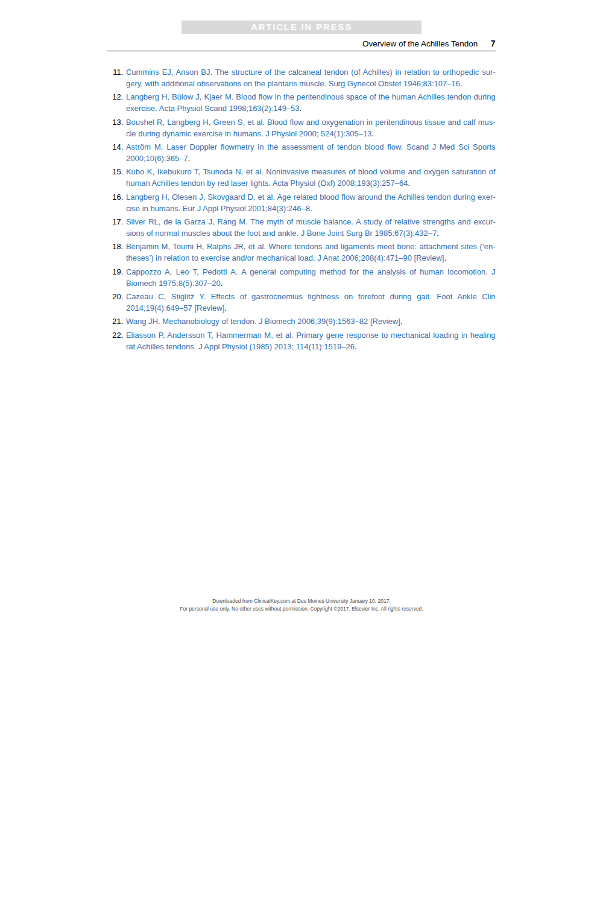Article in Press
Overview of the Achilles Tendon 7
Cummins EJ, Anson BJ. The structure of the calcaneal tendon (of Achilles) in relation to orthopedic surgery, with additional observations on the plantaris muscle. Surg Gynecol Obstet 1946;83:107–16.
Langberg H, Bülow J, Kjaer M. Blood flow in the peritendinous space of the human Achilles tendon during exercise. Acta Physiol Scand 1998;163(2):149–53.
Boushel R, Langberg H, Green S, et al. Blood flow and oxygenation in peritendinous tissue and calf muscle during dynamic exercise in humans. J Physiol 2000; 524(1):305–13.
Aström M. Laser Doppler flowmetry in the assessment of tendon blood flow. Scand J Med Sci Sports 2000;10(6):365–7.
Kubo K, Ikebukuro T, Tsunoda N, et al. Noninvasive measures of blood volume and oxygen saturation of human Achilles tendon by red laser lights. Acta Physiol (Oxf) 2008;193(3):257–64.
Langberg H, Olesen J, Skovgaard D, et al. Age related blood flow around the Achilles tendon during exercise in humans. Eur J Appl Physiol 2001;84(3):246–8.
Silver RL, de la Garza J, Rang M. The myth of muscle balance. A study of relative strengths and excursions of normal muscles about the foot and ankle. J Bone Joint Surg Br 1985;67(3):432–7.
Benjamin M, Toumi H, Ralphs JR, et al. Where tendons and ligaments meet bone: attachment sites (‘entheses’) in relation to exercise and/or mechanical load. J Anat 2006;208(4):471–90 [Review].
Cappozzo A, Leo T, Pedotti A. A general computing method for the analysis of human locomotion. J Biomech 1975;8(5):307–20.
Cazeau C, Stiglitz Y. Effects of gastrocnemius tightness on forefoot during gait. Foot Ankle Clin 2014;19(4):649–57 [Review].
Wang JH. Mechanobiology of tendon. J Biomech 2006;39(9):1563–82 [Review].
Eliasson P, Andersson T, Hammerman M, et al. Primary gene response to mechanical loading in healing rat Achilles tendons. J Appl Physiol (1985) 2013; 114(11):1519–26.
Downloaded from ClinicalKey.com at Des Moines University January 10, 2017.
For personal use only. No other uses without permission. Copyright ©2017. Elsevier Inc. All rights reserved.